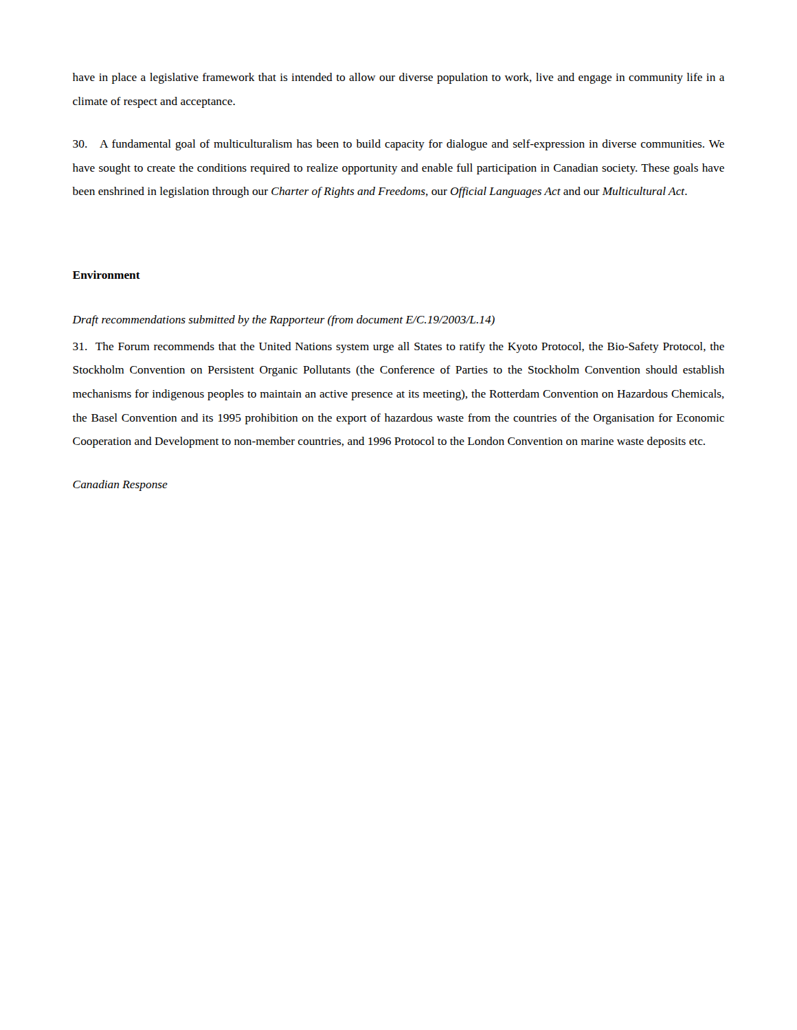have in place a legislative framework that is intended to allow our diverse population to work, live and engage in community life in a climate of respect and acceptance.
30. A fundamental goal of multiculturalism has been to build capacity for dialogue and self-expression in diverse communities. We have sought to create the conditions required to realize opportunity and enable full participation in Canadian society. These goals have been enshrined in legislation through our Charter of Rights and Freedoms, our Official Languages Act and our Multicultural Act.
Environment
Draft recommendations submitted by the Rapporteur (from document E/C.19/2003/L.14)
31. The Forum recommends that the United Nations system urge all States to ratify the Kyoto Protocol, the Bio-Safety Protocol, the Stockholm Convention on Persistent Organic Pollutants (the Conference of Parties to the Stockholm Convention should establish mechanisms for indigenous peoples to maintain an active presence at its meeting), the Rotterdam Convention on Hazardous Chemicals, the Basel Convention and its 1995 prohibition on the export of hazardous waste from the countries of the Organisation for Economic Cooperation and Development to non-member countries, and 1996 Protocol to the London Convention on marine waste deposits etc.
Canadian Response